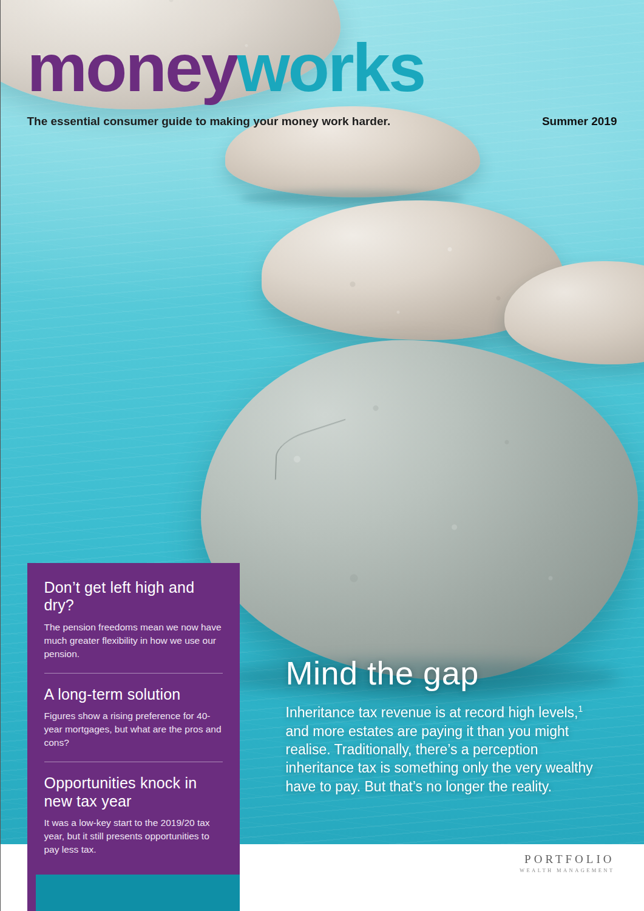money works
The essential consumer guide to making your money work harder. Summer 2019
Don’t get left high and dry?
The pension freedoms mean we now have much greater flexibility in how we use our pension.
A long-term solution
Figures show a rising preference for 40-year mortgages, but what are the pros and cons?
Opportunities knock in new tax year
It was a low-key start to the 2019/20 tax year, but it still presents opportunities to pay less tax.
Mind the gap
Inheritance tax revenue is at record high levels,1 and more estates are paying it than you might realise. Traditionally, there’s a perception inheritance tax is something only the very wealthy have to pay. But that’s no longer the reality.
PORTFOLIO
WEALTH MANAGEMENT